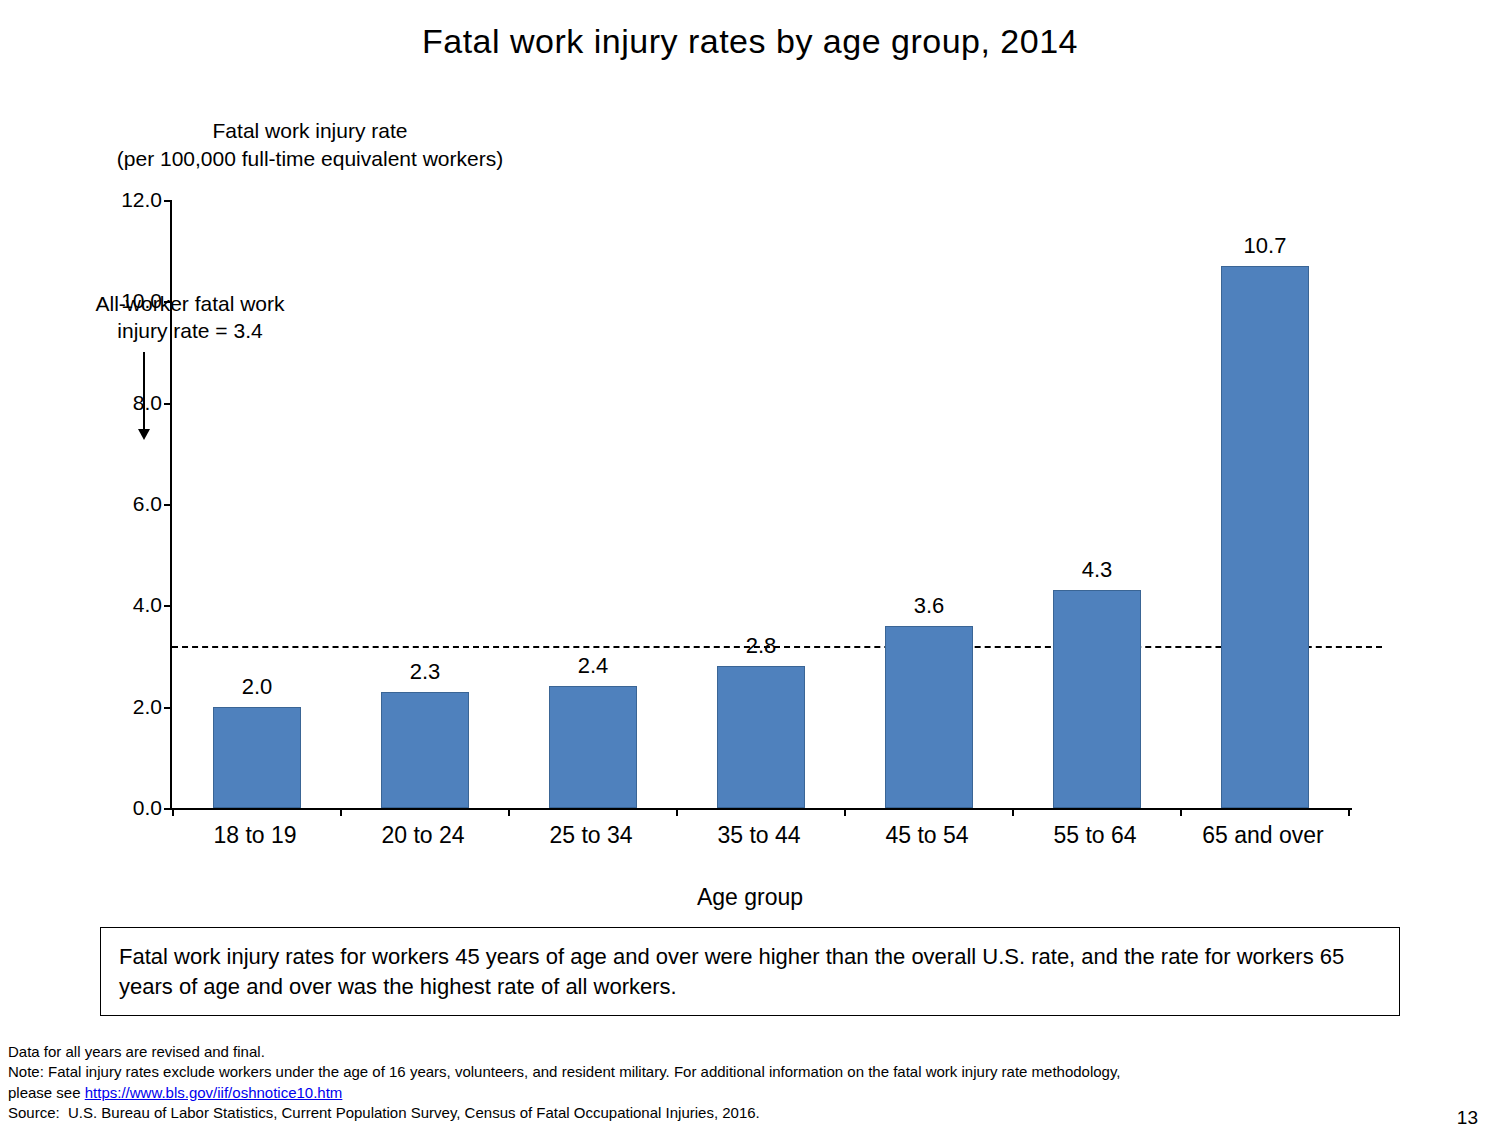Fatal work injury rates by age group, 2014
Fatal work injury rate
(per 100,000 full-time equivalent workers)
All-worker fatal work
injury rate = 3.4
12.0
10.0
8.0
6.0
4.0
2.0
0.0
2.0
2.3
2.4
2.8
3.6
4.3
10.7
18 to 19
20 to 24
25 to 34
35 to 44
45 to 54
55 to 64
65 and over
Age group
Fatal work injury rates for workers 45 years of age and over were higher than the overall U.S. rate, and the rate for workers 65 years of age and over was the highest rate of all workers.
Data for all years are revised and final.
Note: Fatal injury rates exclude workers under the age of 16 years, volunteers, and resident military. For additional information on the fatal work injury rate methodology,
please see https://www.bls.gov/iif/oshnotice10.htm
Source: U.S. Bureau of Labor Statistics, Current Population Survey, Census of Fatal Occupational Injuries, 2016.
13